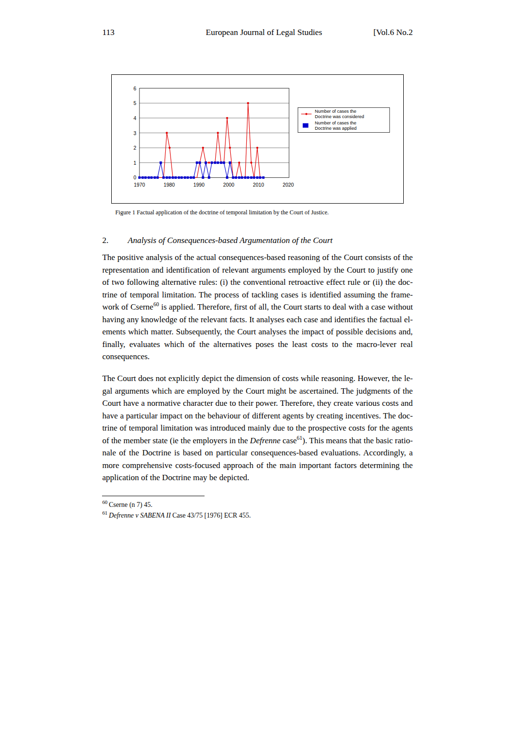113
European Journal of Legal Studies
[Vol.6 No.2
6 5 4 3 2 1 0 1970 1980 1990 2000 2010 2020 Number of cases the Doctrine was considered Number of cases the Doctrine was applied
Figure 1 Factual application of the doctrine of temporal limitation by the Court of Justice.
2.
Analysis of Consequences-based Argumentation of the Court
The positive analysis of the actual consequences-based reasoning of the Court consists of the representation and identification of relevant arguments employed by the Court to justify one of two following alternative rules: (i) the conventional retroactive effect rule or (ii) the doctrine of temporal limitation. The process of tackling cases is identified assuming the framework of Cserne60 is applied. Therefore, first of all, the Court starts to deal with a case without having any knowledge of the relevant facts. It analyses each case and identifies the factual elements which matter. Subsequently, the Court analyses the impact of possible decisions and, finally, evaluates which of the alternatives poses the least costs to the macro-lever real consequences.
The Court does not explicitly depict the dimension of costs while reasoning. However, the legal arguments which are employed by the Court might be ascertained. The judgments of the Court have a normative character due to their power. Therefore, they create various costs and have a particular impact on the behaviour of different agents by creating incentives. The doctrine of temporal limitation was introduced mainly due to the prospective costs for the agents of the member state (ie the employers in the Defrenne case61). This means that the basic rationale of the Doctrine is based on particular consequences-based evaluations. Accordingly, a more comprehensive costs-focused approach of the main important factors determining the application of the Doctrine may be depicted.
60 Cserne (n 7) 45.
61 Defrenne v SABENA II Case 43/75 [1976] ECR 455.